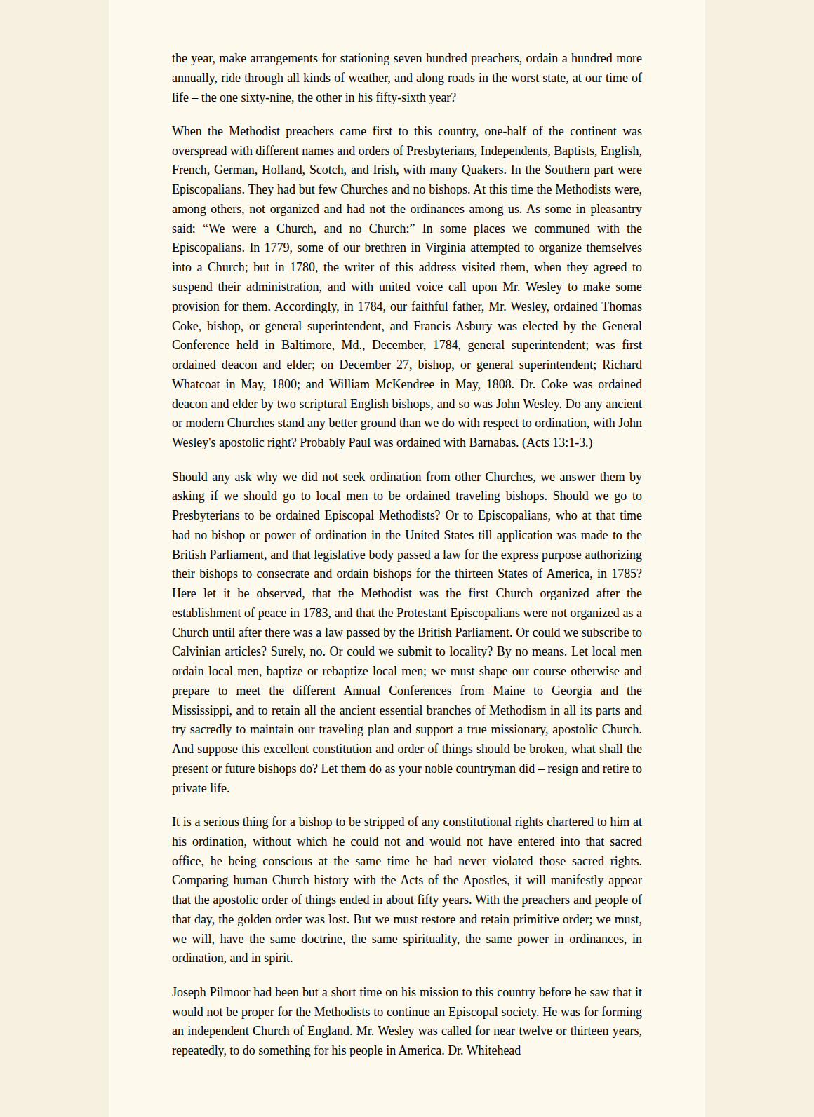the year, make arrangements for stationing seven hundred preachers, ordain a hundred more annually, ride through all kinds of weather, and along roads in the worst state, at our time of life – the one sixty-nine, the other in his fifty-sixth year?
When the Methodist preachers came first to this country, one-half of the continent was overspread with different names and orders of Presbyterians, Independents, Baptists, English, French, German, Holland, Scotch, and Irish, with many Quakers. In the Southern part were Episcopalians. They had but few Churches and no bishops. At this time the Methodists were, among others, not organized and had not the ordinances among us. As some in pleasantry said: “We were a Church, and no Church:” In some places we communed with the Episcopalians. In 1779, some of our brethren in Virginia attempted to organize themselves into a Church; but in 1780, the writer of this address visited them, when they agreed to suspend their administration, and with united voice call upon Mr. Wesley to make some provision for them. Accordingly, in 1784, our faithful father, Mr. Wesley, ordained Thomas Coke, bishop, or general superintendent, and Francis Asbury was elected by the General Conference held in Baltimore, Md., December, 1784, general superintendent; was first ordained deacon and elder; on December 27, bishop, or general superintendent; Richard Whatcoat in May, 1800; and William McKendree in May, 1808. Dr. Coke was ordained deacon and elder by two scriptural English bishops, and so was John Wesley. Do any ancient or modern Churches stand any better ground than we do with respect to ordination, with John Wesley's apostolic right? Probably Paul was ordained with Barnabas. (Acts 13:1-3.)
Should any ask why we did not seek ordination from other Churches, we answer them by asking if we should go to local men to be ordained traveling bishops. Should we go to Presbyterians to be ordained Episcopal Methodists? Or to Episcopalians, who at that time had no bishop or power of ordination in the United States till application was made to the British Parliament, and that legislative body passed a law for the express purpose authorizing their bishops to consecrate and ordain bishops for the thirteen States of America, in 1785? Here let it be observed, that the Methodist was the first Church organized after the establishment of peace in 1783, and that the Protestant Episcopalians were not organized as a Church until after there was a law passed by the British Parliament. Or could we subscribe to Calvinian articles? Surely, no. Or could we submit to locality? By no means. Let local men ordain local men, baptize or rebaptize local men; we must shape our course otherwise and prepare to meet the different Annual Conferences from Maine to Georgia and the Mississippi, and to retain all the ancient essential branches of Methodism in all its parts and try sacredly to maintain our traveling plan and support a true missionary, apostolic Church. And suppose this excellent constitution and order of things should be broken, what shall the present or future bishops do? Let them do as your noble countryman did – resign and retire to private life.
It is a serious thing for a bishop to be stripped of any constitutional rights chartered to him at his ordination, without which he could not and would not have entered into that sacred office, he being conscious at the same time he had never violated those sacred rights. Comparing human Church history with the Acts of the Apostles, it will manifestly appear that the apostolic order of things ended in about fifty years. With the preachers and people of that day, the golden order was lost. But we must restore and retain primitive order; we must, we will, have the same doctrine, the same spirituality, the same power in ordinances, in ordination, and in spirit.
Joseph Pilmoor had been but a short time on his mission to this country before he saw that it would not be proper for the Methodists to continue an Episcopal society. He was for forming an independent Church of England. Mr. Wesley was called for near twelve or thirteen years, repeatedly, to do something for his people in America. Dr. Whitehead